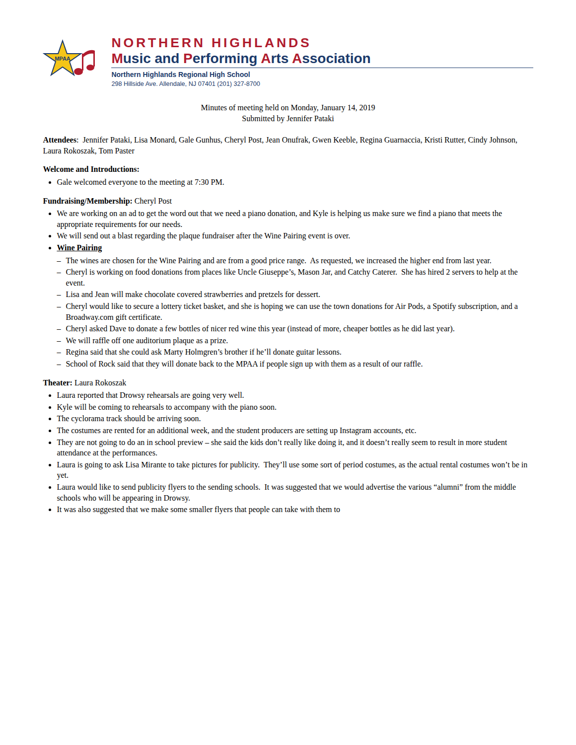MPAA logo MPAA
NORTHERN HIGHLANDS
Music and Performing Arts Association
Northern Highlands Regional High School
298 Hillside Ave. Allendale, NJ 07401 (201) 327-8700
Minutes of meeting held on Monday, January 14, 2019
Submitted by Jennifer Pataki
Attendees: Jennifer Pataki, Lisa Monard, Gale Gunhus, Cheryl Post, Jean Onufrak, Gwen Keeble, Regina Guarnaccia, Kristi Rutter, Cindy Johnson, Laura Rokoszak, Tom Paster
Welcome and Introductions:
Gale welcomed everyone to the meeting at 7:30 PM.
Fundraising/Membership: Cheryl Post
We are working on an ad to get the word out that we need a piano donation, and Kyle is helping us make sure we find a piano that meets the appropriate requirements for our needs.
We will send out a blast regarding the plaque fundraiser after the Wine Pairing event is over.
Wine Pairing
The wines are chosen for the Wine Pairing and are from a good price range. As requested, we increased the higher end from last year.
Cheryl is working on food donations from places like Uncle Giuseppe’s, Mason Jar, and Catchy Caterer. She has hired 2 servers to help at the event.
Lisa and Jean will make chocolate covered strawberries and pretzels for dessert.
Cheryl would like to secure a lottery ticket basket, and she is hoping we can use the town donations for Air Pods, a Spotify subscription, and a Broadway.com gift certificate.
Cheryl asked Dave to donate a few bottles of nicer red wine this year (instead of more, cheaper bottles as he did last year).
We will raffle off one auditorium plaque as a prize.
Regina said that she could ask Marty Holmgren’s brother if he’ll donate guitar lessons.
School of Rock said that they will donate back to the MPAA if people sign up with them as a result of our raffle.
Theater: Laura Rokoszak
Laura reported that Drowsy rehearsals are going very well.
Kyle will be coming to rehearsals to accompany with the piano soon.
The cyclorama track should be arriving soon.
The costumes are rented for an additional week, and the student producers are setting up Instagram accounts, etc.
They are not going to do an in school preview – she said the kids don’t really like doing it, and it doesn’t really seem to result in more student attendance at the performances.
Laura is going to ask Lisa Mirante to take pictures for publicity. They’ll use some sort of period costumes, as the actual rental costumes won’t be in yet.
Laura would like to send publicity flyers to the sending schools. It was suggested that we would advertise the various “alumni” from the middle schools who will be appearing in Drowsy.
It was also suggested that we make some smaller flyers that people can take with them to